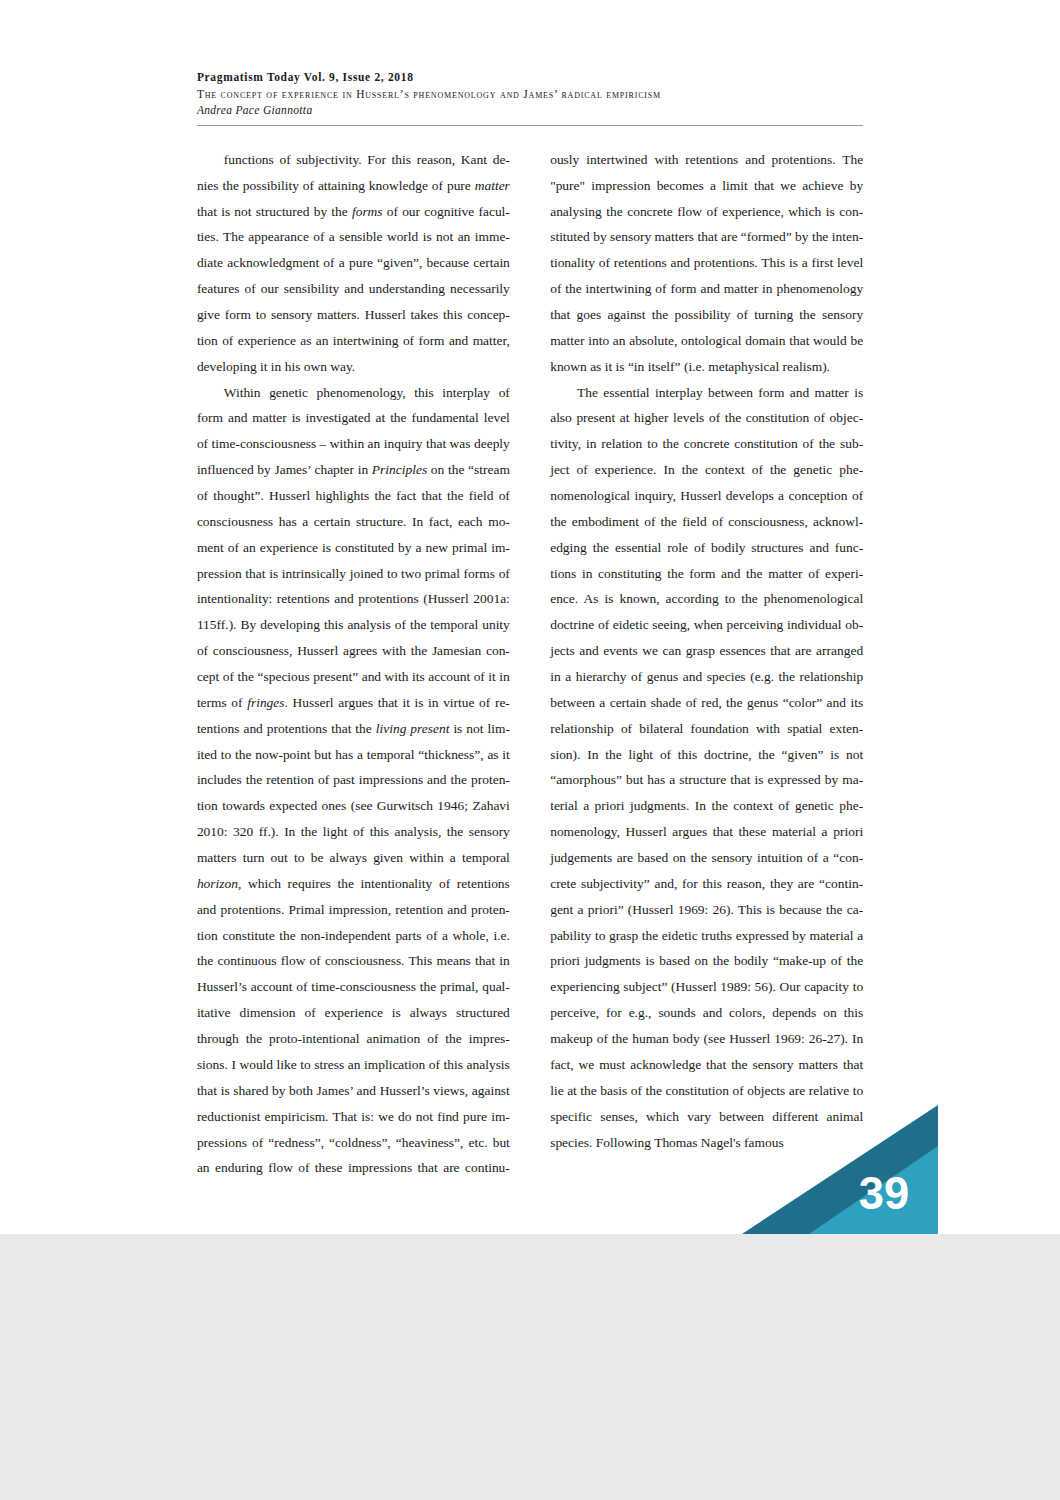Pragmatism Today Vol. 9, Issue 2, 2018 The concept of experience in Husserl’s phenomenology and James’ radical empiricism Andrea Pace Giannotta
functions of subjectivity. For this reason, Kant denies the possibility of attaining knowledge of pure matter that is not structured by the forms of our cognitive faculties. The appearance of a sensible world is not an immediate acknowledgment of a pure “given”, because certain features of our sensibility and understanding necessarily give form to sensory matters. Husserl takes this conception of experience as an intertwining of form and matter, developing it in his own way.
Within genetic phenomenology, this interplay of form and matter is investigated at the fundamental level of time-consciousness – within an inquiry that was deeply influenced by James’ chapter in Principles on the “stream of thought”. Husserl highlights the fact that the field of consciousness has a certain structure. In fact, each moment of an experience is constituted by a new primal impression that is intrinsically joined to two primal forms of intentionality: retentions and protentions (Husserl 2001a: 115ff.). By developing this analysis of the temporal unity of consciousness, Husserl agrees with the Jamesian concept of the “specious present” and with its account of it in terms of fringes. Husserl argues that it is in virtue of retentions and protentions that the living present is not limited to the now-point but has a temporal “thickness”, as it includes the retention of past impressions and the protention towards expected ones (see Gurwitsch 1946; Zahavi 2010: 320 ff.). In the light of this analysis, the sensory matters turn out to be always given within a temporal horizon, which requires the intentionality of retentions and protentions. Primal impression, retention and protention constitute the non-independent parts of a whole, i.e. the continuous flow of consciousness. This means that in Husserl’s account of time-consciousness the primal, qualitative dimension of experience is always structured through the proto-intentional animation of the impressions. I would like to stress an implication of this analysis that is shared by both James’ and Husserl’s views, against reductionist empiricism. That is: we do not find pure impressions of “redness”, “coldness”, “heaviness”, etc. but an enduring flow of these impressions that are continuously intertwined with retentions and protentions. The "pure" impression becomes a limit that we achieve by analysing the concrete flow of experience, which is constituted by sensory matters that are “formed” by the intentionality of retentions and protentions. This is a first level of the intertwining of form and matter in phenomenology that goes against the possibility of turning the sensory matter into an absolute, ontological domain that would be known as it is “in itself” (i.e. metaphysical realism).
The essential interplay between form and matter is also present at higher levels of the constitution of objectivity, in relation to the concrete constitution of the subject of experience. In the context of the genetic phenomenological inquiry, Husserl develops a conception of the embodiment of the field of consciousness, acknowledging the essential role of bodily structures and functions in constituting the form and the matter of experience. As is known, according to the phenomenological doctrine of eidetic seeing, when perceiving individual objects and events we can grasp essences that are arranged in a hierarchy of genus and species (e.g. the relationship between a certain shade of red, the genus “color” and its relationship of bilateral foundation with spatial extension). In the light of this doctrine, the “given” is not “amorphous” but has a structure that is expressed by material a priori judgments. In the context of genetic phenomenology, Husserl argues that these material a priori judgements are based on the sensory intuition of a “concrete subjectivity” and, for this reason, they are “contingent a priori” (Husserl 1969: 26). This is because the capability to grasp the eidetic truths expressed by material a priori judgments is based on the bodily “make-up of the experiencing subject” (Husserl 1989: 56). Our capacity to perceive, for e.g., sounds and colors, depends on this makeup of the human body (see Husserl 1969: 26-27). In fact, we must acknowledge that the sensory matters that lie at the basis of the constitution of objects are relative to specific senses, which vary between different animal species. Following Thomas Nagel's famous
39